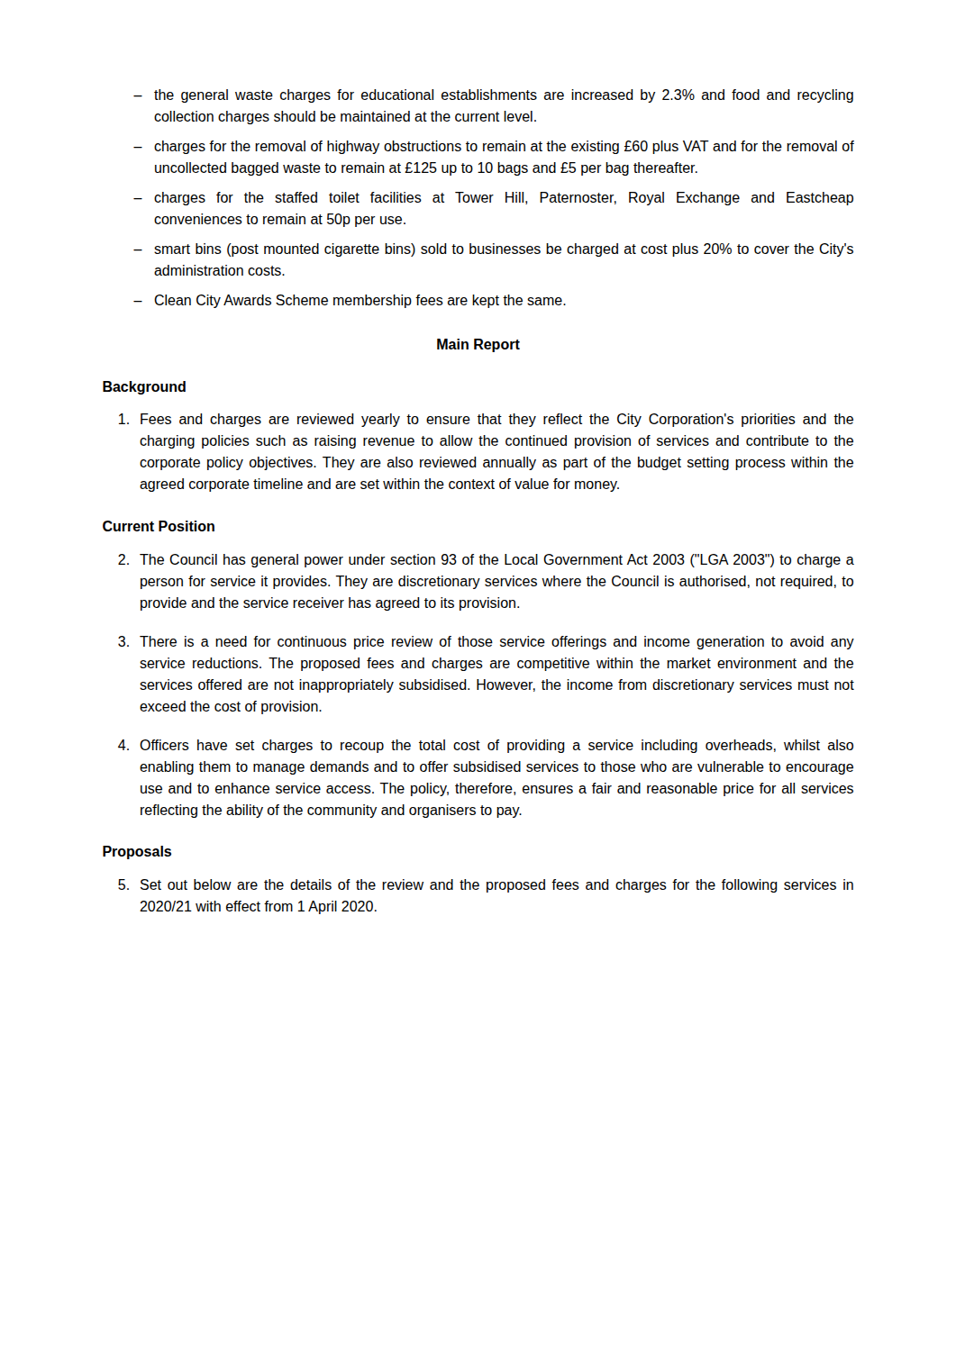the general waste charges for educational establishments are increased by 2.3% and food and recycling collection charges should be maintained at the current level.
charges for the removal of highway obstructions to remain at the existing £60 plus VAT and for the removal of uncollected bagged waste to remain at £125 up to 10 bags and £5 per bag thereafter.
charges for the staffed toilet facilities at Tower Hill, Paternoster, Royal Exchange and Eastcheap conveniences to remain at 50p per use.
smart bins (post mounted cigarette bins) sold to businesses be charged at cost plus 20% to cover the City's administration costs.
Clean City Awards Scheme membership fees are kept the same.
Main Report
Background
Fees and charges are reviewed yearly to ensure that they reflect the City Corporation's priorities and the charging policies such as raising revenue to allow the continued provision of services and contribute to the corporate policy objectives. They are also reviewed annually as part of the budget setting process within the agreed corporate timeline and are set within the context of value for money.
Current Position
The Council has general power under section 93 of the Local Government Act 2003 ("LGA 2003") to charge a person for service it provides. They are discretionary services where the Council is authorised, not required, to provide and the service receiver has agreed to its provision.
There is a need for continuous price review of those service offerings and income generation to avoid any service reductions. The proposed fees and charges are competitive within the market environment and the services offered are not inappropriately subsidised. However, the income from discretionary services must not exceed the cost of provision.
Officers have set charges to recoup the total cost of providing a service including overheads, whilst also enabling them to manage demands and to offer subsidised services to those who are vulnerable to encourage use and to enhance service access. The policy, therefore, ensures a fair and reasonable price for all services reflecting the ability of the community and organisers to pay.
Proposals
Set out below are the details of the review and the proposed fees and charges for the following services in 2020/21 with effect from 1 April 2020.